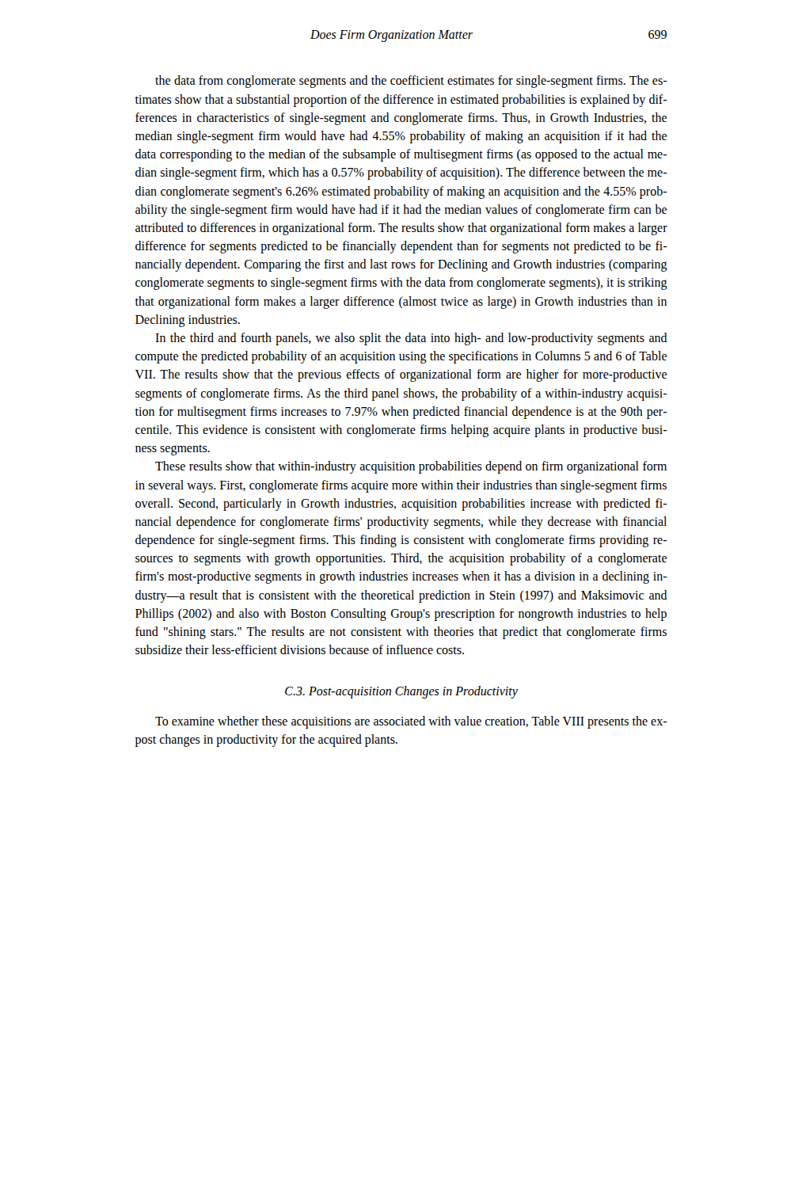Does Firm Organization Matter 699
the data from conglomerate segments and the coefficient estimates for single-segment firms. The estimates show that a substantial proportion of the difference in estimated probabilities is explained by differences in characteristics of single-segment and conglomerate firms. Thus, in Growth Industries, the median single-segment firm would have had 4.55% probability of making an acquisition if it had the data corresponding to the median of the subsample of multisegment firms (as opposed to the actual median single-segment firm, which has a 0.57% probability of acquisition). The difference between the median conglomerate segment's 6.26% estimated probability of making an acquisition and the 4.55% probability the single-segment firm would have had if it had the median values of conglomerate firm can be attributed to differences in organizational form. The results show that organizational form makes a larger difference for segments predicted to be financially dependent than for segments not predicted to be financially dependent. Comparing the first and last rows for Declining and Growth industries (comparing conglomerate segments to single-segment firms with the data from conglomerate segments), it is striking that organizational form makes a larger difference (almost twice as large) in Growth industries than in Declining industries.
In the third and fourth panels, we also split the data into high- and low-productivity segments and compute the predicted probability of an acquisition using the specifications in Columns 5 and 6 of Table VII. The results show that the previous effects of organizational form are higher for more-productive segments of conglomerate firms. As the third panel shows, the probability of a within-industry acquisition for multisegment firms increases to 7.97% when predicted financial dependence is at the 90th percentile. This evidence is consistent with conglomerate firms helping acquire plants in productive business segments.
These results show that within-industry acquisition probabilities depend on firm organizational form in several ways. First, conglomerate firms acquire more within their industries than single-segment firms overall. Second, particularly in Growth industries, acquisition probabilities increase with predicted financial dependence for conglomerate firms' productivity segments, while they decrease with financial dependence for single-segment firms. This finding is consistent with conglomerate firms providing resources to segments with growth opportunities. Third, the acquisition probability of a conglomerate firm's most-productive segments in growth industries increases when it has a division in a declining industry—a result that is consistent with the theoretical prediction in Stein (1997) and Maksimovic and Phillips (2002) and also with Boston Consulting Group's prescription for nongrowth industries to help fund "shining stars." The results are not consistent with theories that predict that conglomerate firms subsidize their less-efficient divisions because of influence costs.
C.3. Post-acquisition Changes in Productivity
To examine whether these acquisitions are associated with value creation, Table VIII presents the ex-post changes in productivity for the acquired plants.